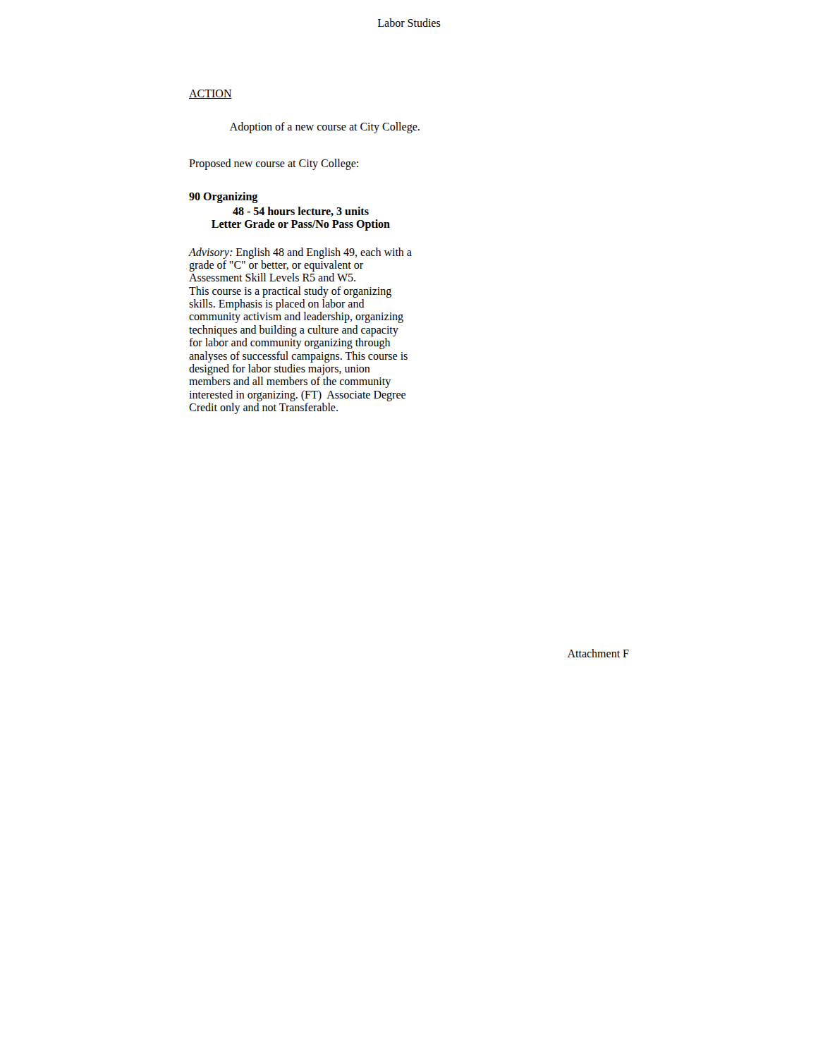Labor Studies
ACTION
Adoption of a new course at City College.
Proposed new course at City College:
90 Organizing
48 - 54 hours lecture, 3 units
Letter Grade or Pass/No Pass Option
Advisory: English 48 and English 49, each with a grade of "C" or better, or equivalent or Assessment Skill Levels R5 and W5.
This course is a practical study of organizing skills. Emphasis is placed on labor and community activism and leadership, organizing techniques and building a culture and capacity for labor and community organizing through analyses of successful campaigns. This course is designed for labor studies majors, union members and all members of the community interested in organizing. (FT) Associate Degree Credit only and not Transferable.
Attachment F